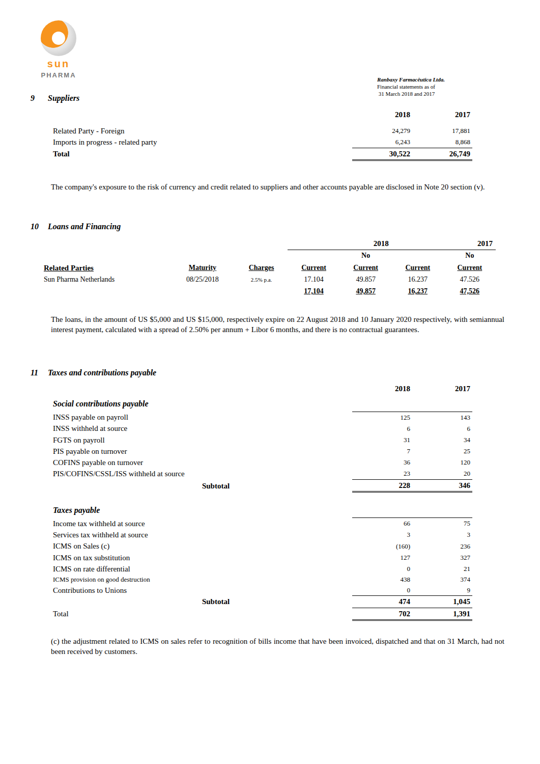sun PHARMA
Ranbaxy Farmacêutica Ltda.
Financial statements as of
31 March 2018 and 2017
9 Suppliers
| | 2018 | 2017 |
| Related Party - Foreign | 24,279 | 17,881 |
| Imports in progress - related party | 6,243 | 8,868 |
| Total | 30,522 | 26,749 |
The company's exposure to the risk of currency and credit related to suppliers and other accounts payable are disclosed in Note 20 section (v).
10 Loans and Financing
| | 2018 | 2017 |
| | | No | | No |
| Related Parties | Maturity | Charges | Current | Current | Current | Current |
| Sun Pharma Netherlands | 08/25/2018 | 2.5% p.a. | 17.104 | 49.857 | 16.237 | 47.526 |
| | 17,104 | 49,857 | 16,237 | 47,526 |
The loans, in the amount of US $5,000 and US $15,000, respectively expire on 22 August 2018 and 10 January 2020 respectively, with semiannual interest payment, calculated with a spread of 2.50% per annum + Libor 6 months, and there is no contractual guarantees.
11 Taxes and contributions payable
| | 2018 | 2017 |
| Social contributions payable | | |
| INSS payable on payroll | 125 | 143 |
| INSS withheld at source | 6 | 6 |
| FGTS on payroll | 31 | 34 |
| PIS payable on turnover | 7 | 25 |
| COFINS payable on turnover | 36 | 120 |
| PIS/COFINS/CSSL/ISS withheld at source | 23 | 20 |
| Subtotal | 228 | 346 |
| Taxes payable | | |
| Income tax withheld at source | 66 | 75 |
| Services tax withheld at source | 3 | 3 |
| ICMS on Sales (c) | (160) | 236 |
| ICMS on tax substitution | 127 | 327 |
| ICMS on rate differential | 0 | 21 |
| ICMS provision on good destruction | 438 | 374 |
| Contributions to Unions | 0 | 9 |
| Subtotal | 474 | 1,045 |
| Total | 702 | 1,391 |
(c) the adjustment related to ICMS on sales refer to recognition of bills income that have been invoiced, dispatched and that on 31 March, had not been received by customers.